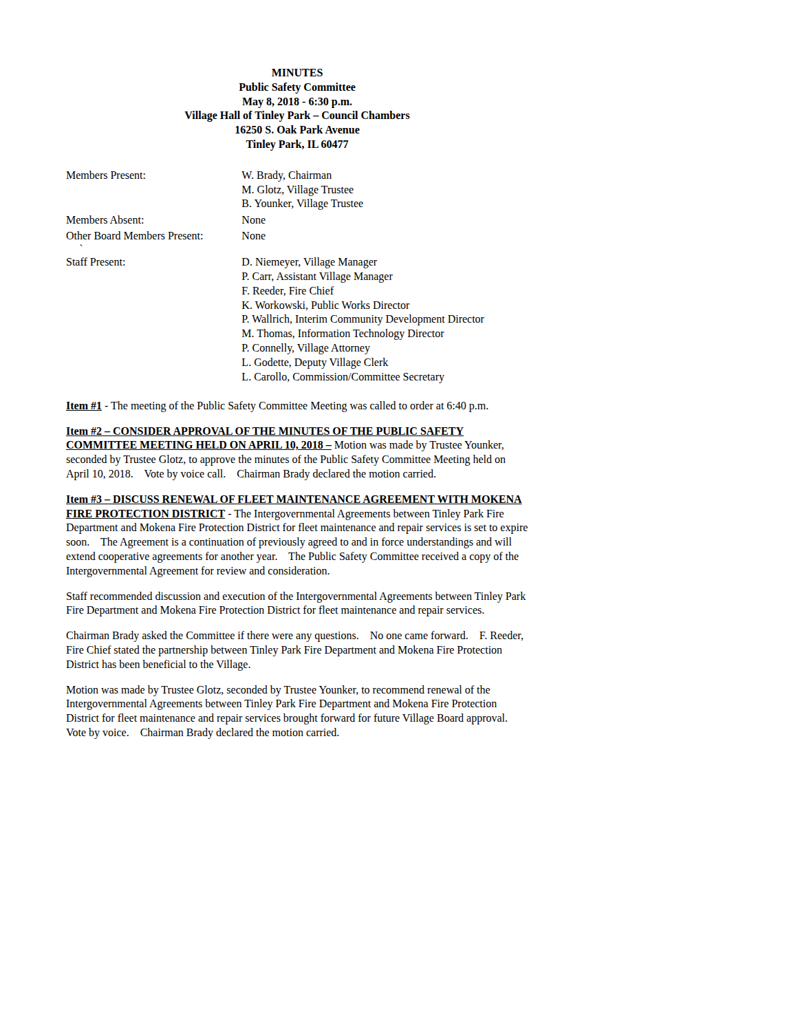MINUTES
Public Safety Committee
May 8, 2018 - 6:30 p.m.
Village Hall of Tinley Park – Council Chambers
16250 S. Oak Park Avenue
Tinley Park, IL 60477
| Members Present: | W. Brady, Chairman M. Glotz, Village Trustee B. Younker, Village Trustee |
| Members Absent: | None |
| Other Board Members Present: | None |
| ` | |
| Staff Present: | D. Niemeyer, Village Manager P. Carr, Assistant Village Manager F. Reeder, Fire Chief K. Workowski, Public Works Director P. Wallrich, Interim Community Development Director M. Thomas, Information Technology Director P. Connelly, Village Attorney L. Godette, Deputy Village Clerk L. Carollo, Commission/Committee Secretary |
Item #1 - The meeting of the Public Safety Committee Meeting was called to order at 6:40 p.m.
Item #2 – CONSIDER APPROVAL OF THE MINUTES OF THE PUBLIC SAFETY COMMITTEE MEETING HELD ON APRIL 10, 2018 – Motion was made by Trustee Younker, seconded by Trustee Glotz, to approve the minutes of the Public Safety Committee Meeting held on April 10, 2018. Vote by voice call. Chairman Brady declared the motion carried.
Item #3 – DISCUSS RENEWAL OF FLEET MAINTENANCE AGREEMENT WITH MOKENA FIRE PROTECTION DISTRICT - The Intergovernmental Agreements between Tinley Park Fire Department and Mokena Fire Protection District for fleet maintenance and repair services is set to expire soon. The Agreement is a continuation of previously agreed to and in force understandings and will extend cooperative agreements for another year. The Public Safety Committee received a copy of the Intergovernmental Agreement for review and consideration.
Staff recommended discussion and execution of the Intergovernmental Agreements between Tinley Park Fire Department and Mokena Fire Protection District for fleet maintenance and repair services.
Chairman Brady asked the Committee if there were any questions. No one came forward. F. Reeder, Fire Chief stated the partnership between Tinley Park Fire Department and Mokena Fire Protection District has been beneficial to the Village.
Motion was made by Trustee Glotz, seconded by Trustee Younker, to recommend renewal of the Intergovernmental Agreements between Tinley Park Fire Department and Mokena Fire Protection District for fleet maintenance and repair services brought forward for future Village Board approval. Vote by voice. Chairman Brady declared the motion carried.